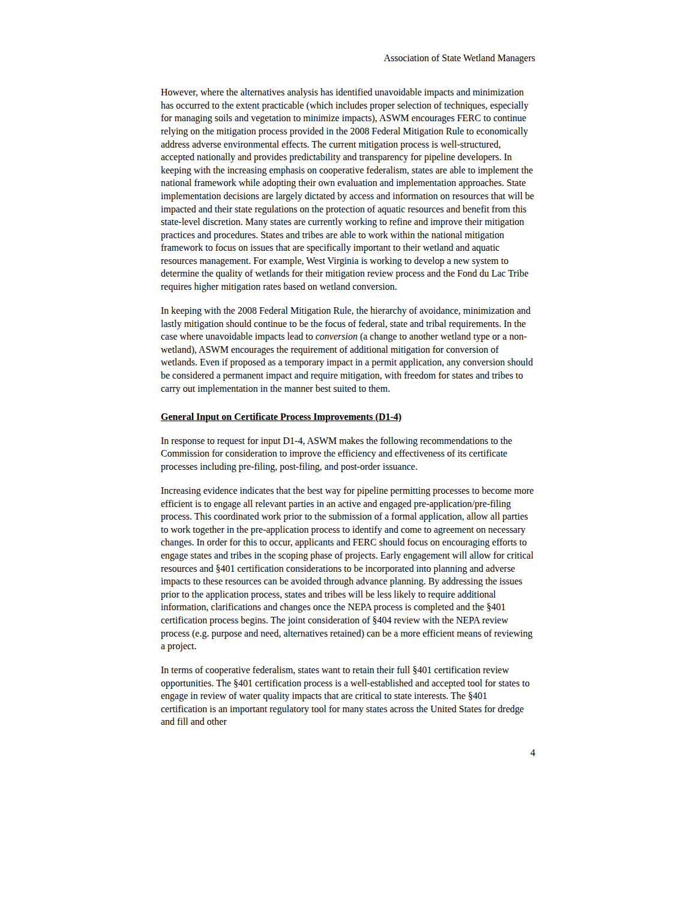Association of State Wetland Managers
However, where the alternatives analysis has identified unavoidable impacts and minimization has occurred to the extent practicable (which includes proper selection of techniques, especially for managing soils and vegetation to minimize impacts), ASWM encourages FERC to continue relying on the mitigation process provided in the 2008 Federal Mitigation Rule to economically address adverse environmental effects. The current mitigation process is well-structured, accepted nationally and provides predictability and transparency for pipeline developers. In keeping with the increasing emphasis on cooperative federalism, states are able to implement the national framework while adopting their own evaluation and implementation approaches. State implementation decisions are largely dictated by access and information on resources that will be impacted and their state regulations on the protection of aquatic resources and benefit from this state-level discretion. Many states are currently working to refine and improve their mitigation practices and procedures. States and tribes are able to work within the national mitigation framework to focus on issues that are specifically important to their wetland and aquatic resources management. For example, West Virginia is working to develop a new system to determine the quality of wetlands for their mitigation review process and the Fond du Lac Tribe requires higher mitigation rates based on wetland conversion.
In keeping with the 2008 Federal Mitigation Rule, the hierarchy of avoidance, minimization and lastly mitigation should continue to be the focus of federal, state and tribal requirements. In the case where unavoidable impacts lead to conversion (a change to another wetland type or a non-wetland), ASWM encourages the requirement of additional mitigation for conversion of wetlands. Even if proposed as a temporary impact in a permit application, any conversion should be considered a permanent impact and require mitigation, with freedom for states and tribes to carry out implementation in the manner best suited to them.
General Input on Certificate Process Improvements (D1-4)
In response to request for input D1-4, ASWM makes the following recommendations to the Commission for consideration to improve the efficiency and effectiveness of its certificate processes including pre-filing, post-filing, and post-order issuance.
Increasing evidence indicates that the best way for pipeline permitting processes to become more efficient is to engage all relevant parties in an active and engaged pre-application/pre-filing process. This coordinated work prior to the submission of a formal application, allow all parties to work together in the pre-application process to identify and come to agreement on necessary changes. In order for this to occur, applicants and FERC should focus on encouraging efforts to engage states and tribes in the scoping phase of projects. Early engagement will allow for critical resources and §401 certification considerations to be incorporated into planning and adverse impacts to these resources can be avoided through advance planning. By addressing the issues prior to the application process, states and tribes will be less likely to require additional information, clarifications and changes once the NEPA process is completed and the §401 certification process begins. The joint consideration of §404 review with the NEPA review process (e.g. purpose and need, alternatives retained) can be a more efficient means of reviewing a project.
In terms of cooperative federalism, states want to retain their full §401 certification review opportunities. The §401 certification process is a well-established and accepted tool for states to engage in review of water quality impacts that are critical to state interests. The §401 certification is an important regulatory tool for many states across the United States for dredge and fill and other
4